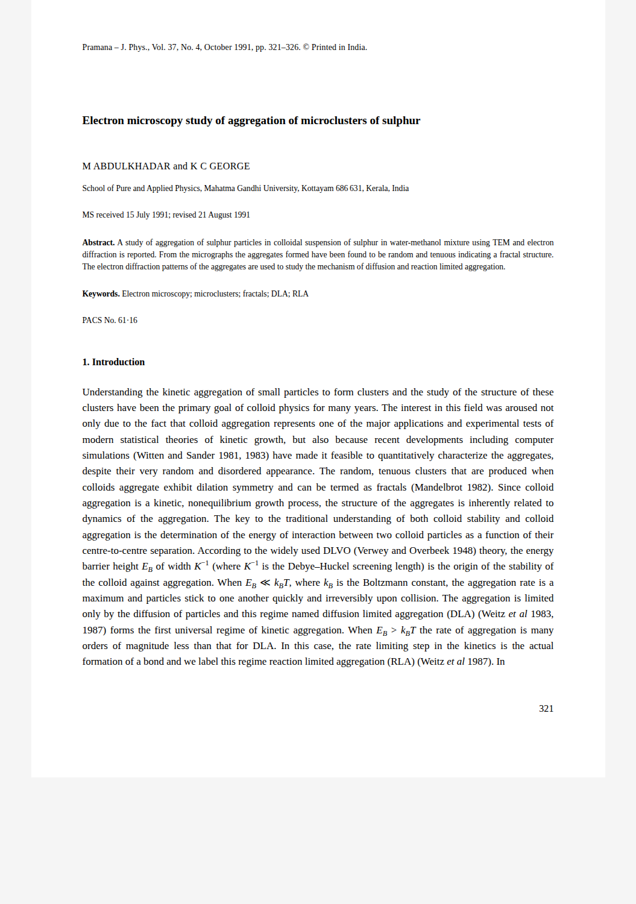Pramana – J. Phys., Vol. 37, No. 4, October 1991, pp. 321–326. © Printed in India.
Electron microscopy study of aggregation of microclusters of sulphur
M ABDULKHADAR and K C GEORGE
School of Pure and Applied Physics, Mahatma Gandhi University, Kottayam 686 631, Kerala, India
MS received 15 July 1991; revised 21 August 1991
Abstract. A study of aggregation of sulphur particles in colloidal suspension of sulphur in water-methanol mixture using TEM and electron diffraction is reported. From the micrographs the aggregates formed have been found to be random and tenuous indicating a fractal structure. The electron diffraction patterns of the aggregates are used to study the mechanism of diffusion and reaction limited aggregation.
Keywords. Electron microscopy; microclusters; fractals; DLA; RLA
PACS No. 61·16
1. Introduction
Understanding the kinetic aggregation of small particles to form clusters and the study of the structure of these clusters have been the primary goal of colloid physics for many years. The interest in this field was aroused not only due to the fact that colloid aggregation represents one of the major applications and experimental tests of modern statistical theories of kinetic growth, but also because recent developments including computer simulations (Witten and Sander 1981, 1983) have made it feasible to quantitatively characterize the aggregates, despite their very random and disordered appearance. The random, tenuous clusters that are produced when colloids aggregate exhibit dilation symmetry and can be termed as fractals (Mandelbrot 1982). Since colloid aggregation is a kinetic, nonequilibrium growth process, the structure of the aggregates is inherently related to dynamics of the aggregation. The key to the traditional understanding of both colloid stability and colloid aggregation is the determination of the energy of interaction between two colloid particles as a function of their centre-to-centre separation. According to the widely used DLVO (Verwey and Overbeek 1948) theory, the energy barrier height EB of width K−1 (where K−1 is the Debye–Huckel screening length) is the origin of the stability of the colloid against aggregation. When EB ≪ kBT, where kB is the Boltzmann constant, the aggregation rate is a maximum and particles stick to one another quickly and irreversibly upon collision. The aggregation is limited only by the diffusion of particles and this regime named diffusion limited aggregation (DLA) (Weitz et al 1983, 1987) forms the first universal regime of kinetic aggregation. When EB > kBT the rate of aggregation is many orders of magnitude less than that for DLA. In this case, the rate limiting step in the kinetics is the actual formation of a bond and we label this regime reaction limited aggregation (RLA) (Weitz et al 1987). In
321